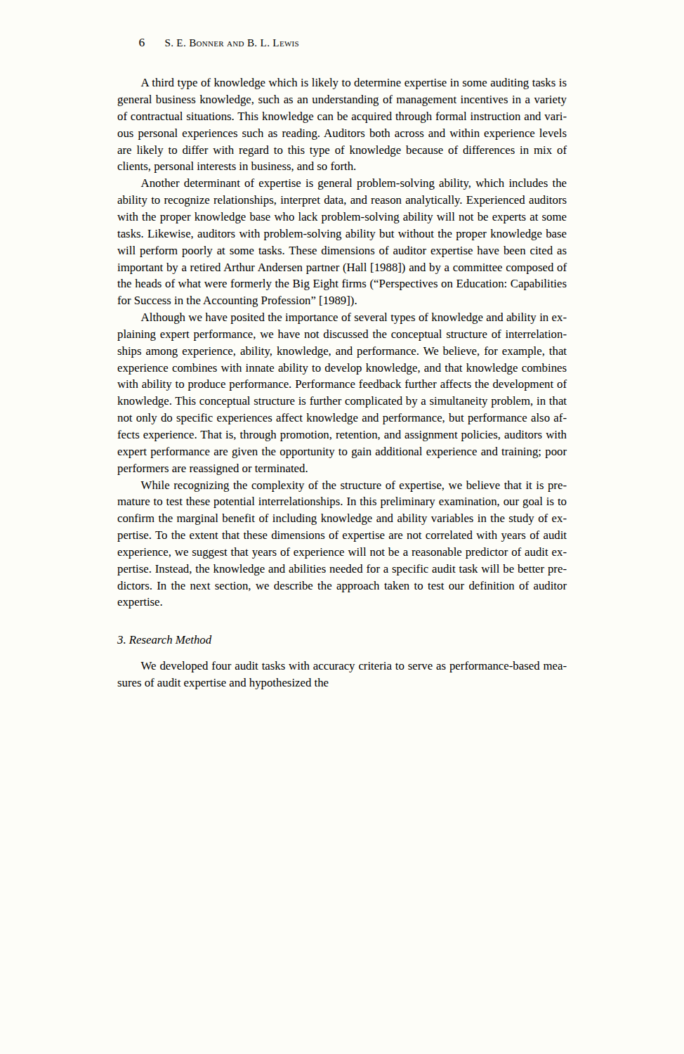6 S. E. Bonner and B. L. Lewis
A third type of knowledge which is likely to determine expertise in some auditing tasks is general business knowledge, such as an understanding of management incentives in a variety of contractual situations. This knowledge can be acquired through formal instruction and various personal experiences such as reading. Auditors both across and within experience levels are likely to differ with regard to this type of knowledge because of differences in mix of clients, personal interests in business, and so forth.
Another determinant of expertise is general problem-solving ability, which includes the ability to recognize relationships, interpret data, and reason analytically. Experienced auditors with the proper knowledge base who lack problem-solving ability will not be experts at some tasks. Likewise, auditors with problem-solving ability but without the proper knowledge base will perform poorly at some tasks. These dimensions of auditor expertise have been cited as important by a retired Arthur Andersen partner (Hall [1988]) and by a committee composed of the heads of what were formerly the Big Eight firms (“Perspectives on Education: Capabilities for Success in the Accounting Profession” [1989]).
Although we have posited the importance of several types of knowledge and ability in explaining expert performance, we have not discussed the conceptual structure of interrelationships among experience, ability, knowledge, and performance. We believe, for example, that experience combines with innate ability to develop knowledge, and that knowledge combines with ability to produce performance. Performance feedback further affects the development of knowledge. This conceptual structure is further complicated by a simultaneity problem, in that not only do specific experiences affect knowledge and performance, but performance also affects experience. That is, through promotion, retention, and assignment policies, auditors with expert performance are given the opportunity to gain additional experience and training; poor performers are reassigned or terminated.
While recognizing the complexity of the structure of expertise, we believe that it is premature to test these potential interrelationships. In this preliminary examination, our goal is to confirm the marginal benefit of including knowledge and ability variables in the study of expertise. To the extent that these dimensions of expertise are not correlated with years of audit experience, we suggest that years of experience will not be a reasonable predictor of audit expertise. Instead, the knowledge and abilities needed for a specific audit task will be better predictors. In the next section, we describe the approach taken to test our definition of auditor expertise.
3. Research Method
We developed four audit tasks with accuracy criteria to serve as performance-based measures of audit expertise and hypothesized the